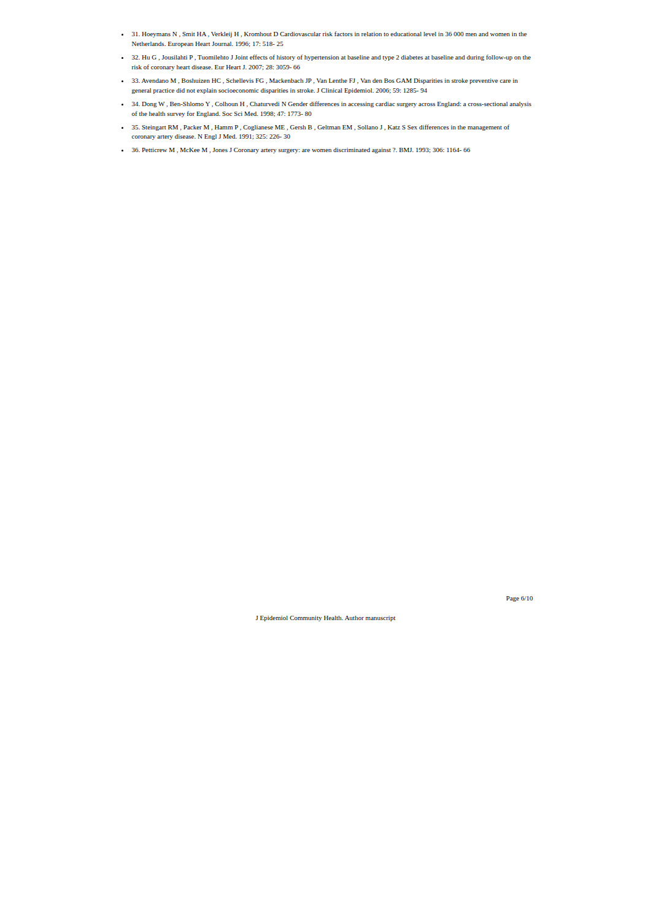31. Hoeymans N , Smit HA , Verkleij H , Kromhout D Cardiovascular risk factors in relation to educational level in 36 000 men and women in the Netherlands. European Heart Journal. 1996; 17: 518- 25
32. Hu G , Jousilahti P , Tuomilehto J Joint effects of history of hypertension at baseline and type 2 diabetes at baseline and during follow-up on the risk of coronary heart disease. Eur Heart J. 2007; 28: 3059- 66
33. Avendano M , Boshuizen HC , Schellevis FG , Mackenbach JP , Van Lenthe FJ , Van den Bos GAM Disparities in stroke preventive care in general practice did not explain socioeconomic disparities in stroke. J Clinical Epidemiol. 2006; 59: 1285- 94
34. Dong W , Ben-Shlomo Y , Colhoun H , Chaturvedi N Gender differences in accessing cardiac surgery across England: a cross-sectional analysis of the health survey for England. Soc Sci Med. 1998; 47: 1773- 80
35. Steingart RM , Packer M , Hamm P , Coglianese ME , Gersh B , Geltman EM , Sollano J , Katz S Sex differences in the management of coronary artery disease. N Engl J Med. 1991; 325: 226- 30
36. Petticrew M , McKee M , Jones J Coronary artery surgery: are women discriminated against ?. BMJ. 1993; 306: 1164- 66
Page 6/10
J Epidemiol Community Health. Author manuscript